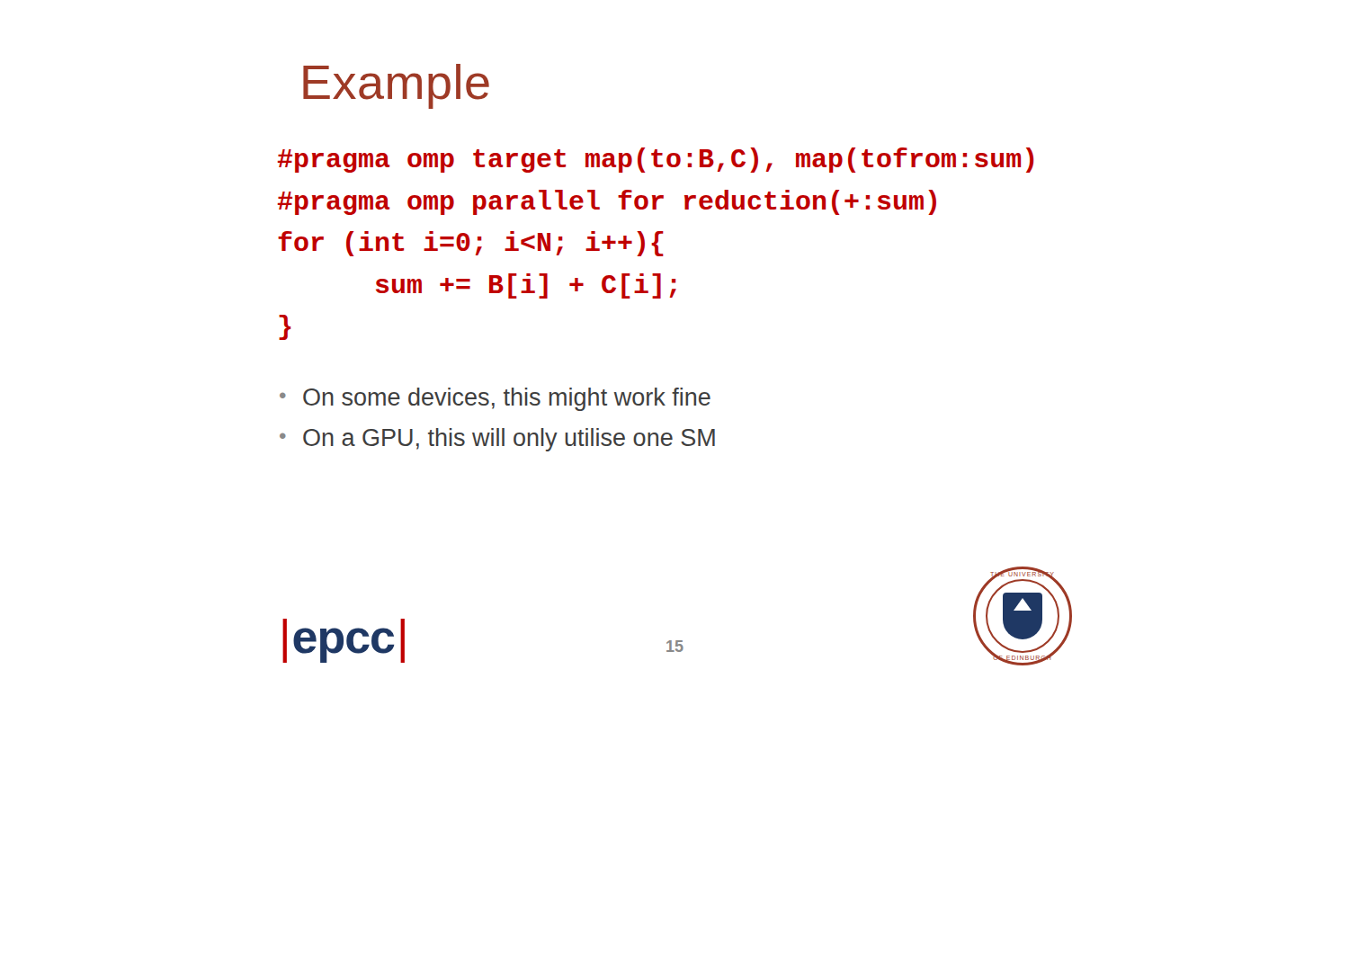Example
#pragma omp target map(to:B,C), map(tofrom:sum)
#pragma omp parallel for reduction(+:sum)
for (int i=0; i<N; i++){
      sum += B[i] + C[i];
}
On some devices, this might work fine
On a GPU, this will only utilise one SM
|epcc|
15
The University
of Edinburgh